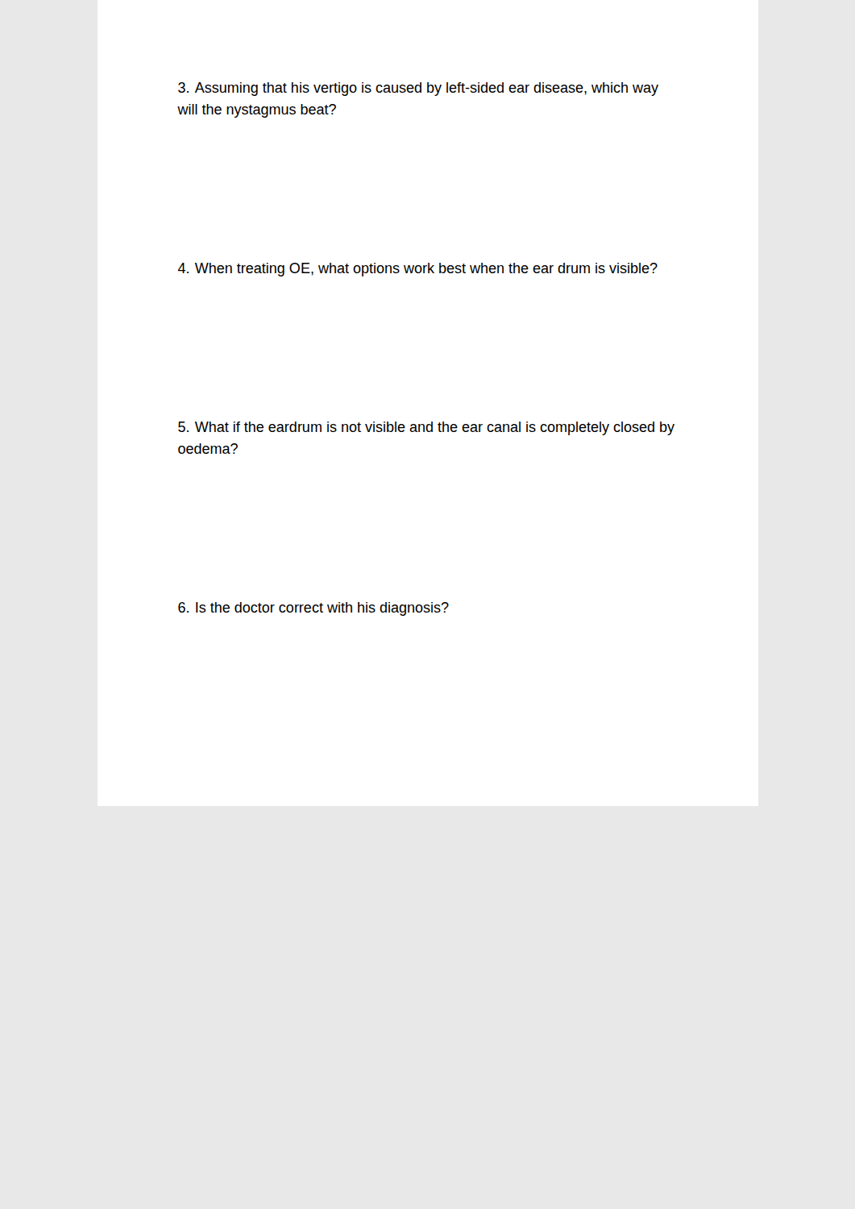3. Assuming that his vertigo is caused by left-sided ear disease, which way will the nystagmus beat?
4. When treating OE, what options work best when the ear drum is visible?
5. What if the eardrum is not visible and the ear canal is completely closed by oedema?
6. Is the doctor correct with his diagnosis?